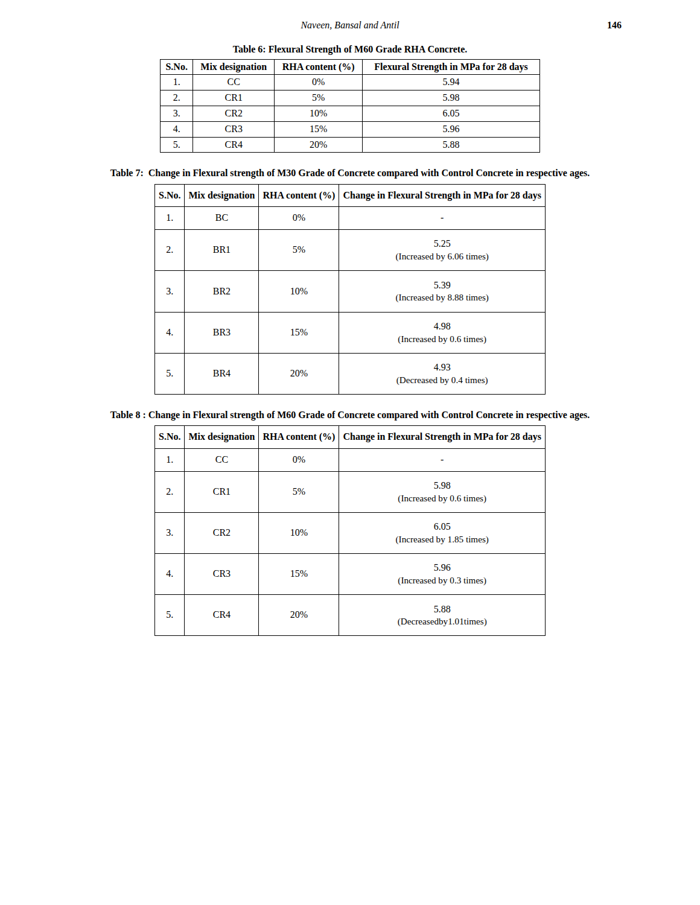Naveen, Bansal and Antil 146
Table 6: Flexural Strength of M60 Grade RHA Concrete.
| S.No. | Mix designation | RHA content (%) | Flexural Strength in MPa for 28 days |
| --- | --- | --- | --- |
| 1. | CC | 0% | 5.94 |
| 2. | CR1 | 5% | 5.98 |
| 3. | CR2 | 10% | 6.05 |
| 4. | CR3 | 15% | 5.96 |
| 5. | CR4 | 20% | 5.88 |
Table 7: Change in Flexural strength of M30 Grade of Concrete compared with Control Concrete in respective ages.
| S.No. | Mix designation | RHA content (%) | Change in Flexural Strength in MPa for 28 days |
| --- | --- | --- | --- |
| 1. | BC | 0% | - |
| 2. | BR1 | 5% | 5.25 (Increased by 6.06 times) |
| 3. | BR2 | 10% | 5.39 (Increased by 8.88 times) |
| 4. | BR3 | 15% | 4.98 (Increased by 0.6 times) |
| 5. | BR4 | 20% | 4.93 (Decreased by 0.4 times) |
Table 8 : Change in Flexural strength of M60 Grade of Concrete compared with Control Concrete in respective ages.
| S.No. | Mix designation | RHA content (%) | Change in Flexural Strength in MPa for 28 days |
| --- | --- | --- | --- |
| 1. | CC | 0% | - |
| 2. | CR1 | 5% | 5.98 (Increased by 0.6 times) |
| 3. | CR2 | 10% | 6.05 (Increased by 1.85 times) |
| 4. | CR3 | 15% | 5.96 (Increased by 0.3 times) |
| 5. | CR4 | 20% | 5.88 (Decreasedby1.01times) |